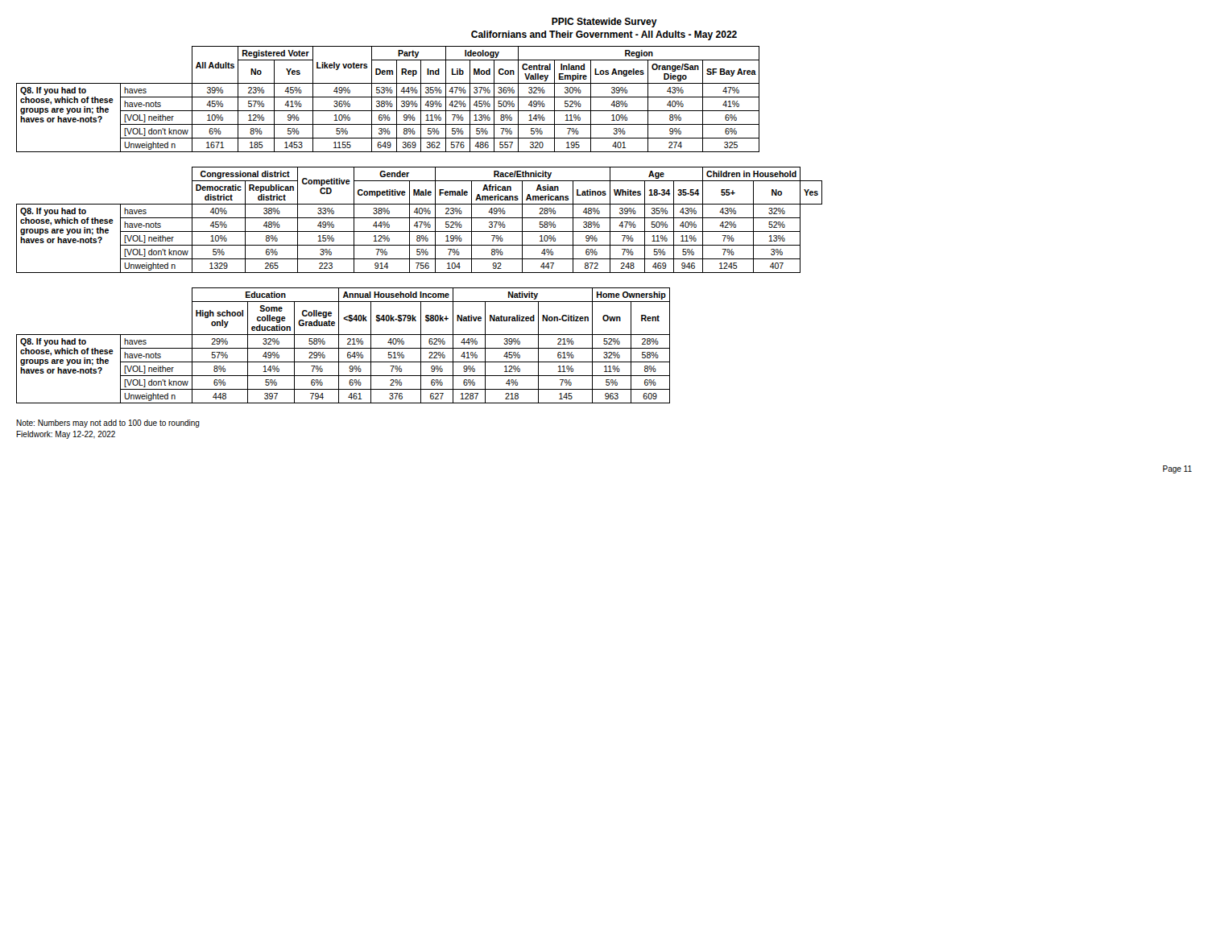PPIC Statewide Survey
Californians and Their Government - All Adults - May 2022
| | All Adults | Registered Voter | Likely voters | Party | Ideology | Region |
| --- | --- | --- | --- | --- | --- | --- |
| No | Yes | Dem | Rep | Ind | Lib | Mod | Con | Central Valley | Inland Empire | Los Angeles | Orange/San Diego | SF Bay Area |
| Q8. If you had to choose, which of these groups are you in; the haves or have-nots? | haves | 39% | 23% | 45% | 49% | 53% | 44% | 35% | 47% | 37% | 36% | 32% | 30% | 39% | 43% | 47% |
| have-nots | 45% | 57% | 41% | 36% | 38% | 39% | 49% | 42% | 45% | 50% | 49% | 52% | 48% | 40% | 41% |
| [VOL] neither | 10% | 12% | 9% | 10% | 6% | 9% | 11% | 7% | 13% | 8% | 14% | 11% | 10% | 8% | 6% |
| [VOL] don't know | 6% | 8% | 5% | 5% | 3% | 8% | 5% | 5% | 5% | 7% | 5% | 7% | 3% | 9% | 6% |
| Unweighted n | 1671 | 185 | 1453 | 1155 | 649 | 369 | 362 | 576 | 486 | 557 | 320 | 195 | 401 | 274 | 325 |
| | Congressional district | Competitive CD | Gender | Race/Ethnicity | Age | Children in Household |
| --- | --- | --- | --- | --- | --- | --- |
| Democratic district | Republican district | Competitive | Male | Female | African Americans | Asian Americans | Latinos | Whites | 18-34 | 35-54 | 55+ | No | Yes |
| Q8. If you had to choose, which of these groups are you in; the haves or have-nots? | haves | 40% | 38% | 33% | 38% | 40% | 23% | 49% | 28% | 48% | 39% | 35% | 43% | 43% | 32% |
| have-nots | 45% | 48% | 49% | 44% | 47% | 52% | 37% | 58% | 38% | 47% | 50% | 40% | 42% | 52% |
| [VOL] neither | 10% | 8% | 15% | 12% | 8% | 19% | 7% | 10% | 9% | 7% | 11% | 11% | 7% | 13% |
| [VOL] don't know | 5% | 6% | 3% | 7% | 5% | 7% | 8% | 4% | 6% | 7% | 5% | 5% | 7% | 3% |
| Unweighted n | 1329 | 265 | 223 | 914 | 756 | 104 | 92 | 447 | 872 | 248 | 469 | 946 | 1245 | 407 |
| | Education | Annual Household Income | Nativity | Home Ownership |
| --- | --- | --- | --- | --- |
| High school only | Some college education | College Graduate | <$40k | $40k-$79k | $80k+ | Native | Naturalized | Non-Citizen | Own | Rent |
| Q8. If you had to choose, which of these groups are you in; the haves or have-nots? | haves | 29% | 32% | 58% | 21% | 40% | 62% | 44% | 39% | 21% | 52% | 28% |
| have-nots | 57% | 49% | 29% | 64% | 51% | 22% | 41% | 45% | 61% | 32% | 58% |
| [VOL] neither | 8% | 14% | 7% | 9% | 7% | 9% | 9% | 12% | 11% | 11% | 8% |
| [VOL] don't know | 6% | 5% | 6% | 6% | 2% | 6% | 6% | 4% | 7% | 5% | 6% |
| Unweighted n | 448 | 397 | 794 | 461 | 376 | 627 | 1287 | 218 | 145 | 963 | 609 |
Note: Numbers may not add to 100 due to rounding
Fieldwork: May 12-22, 2022
Page 11